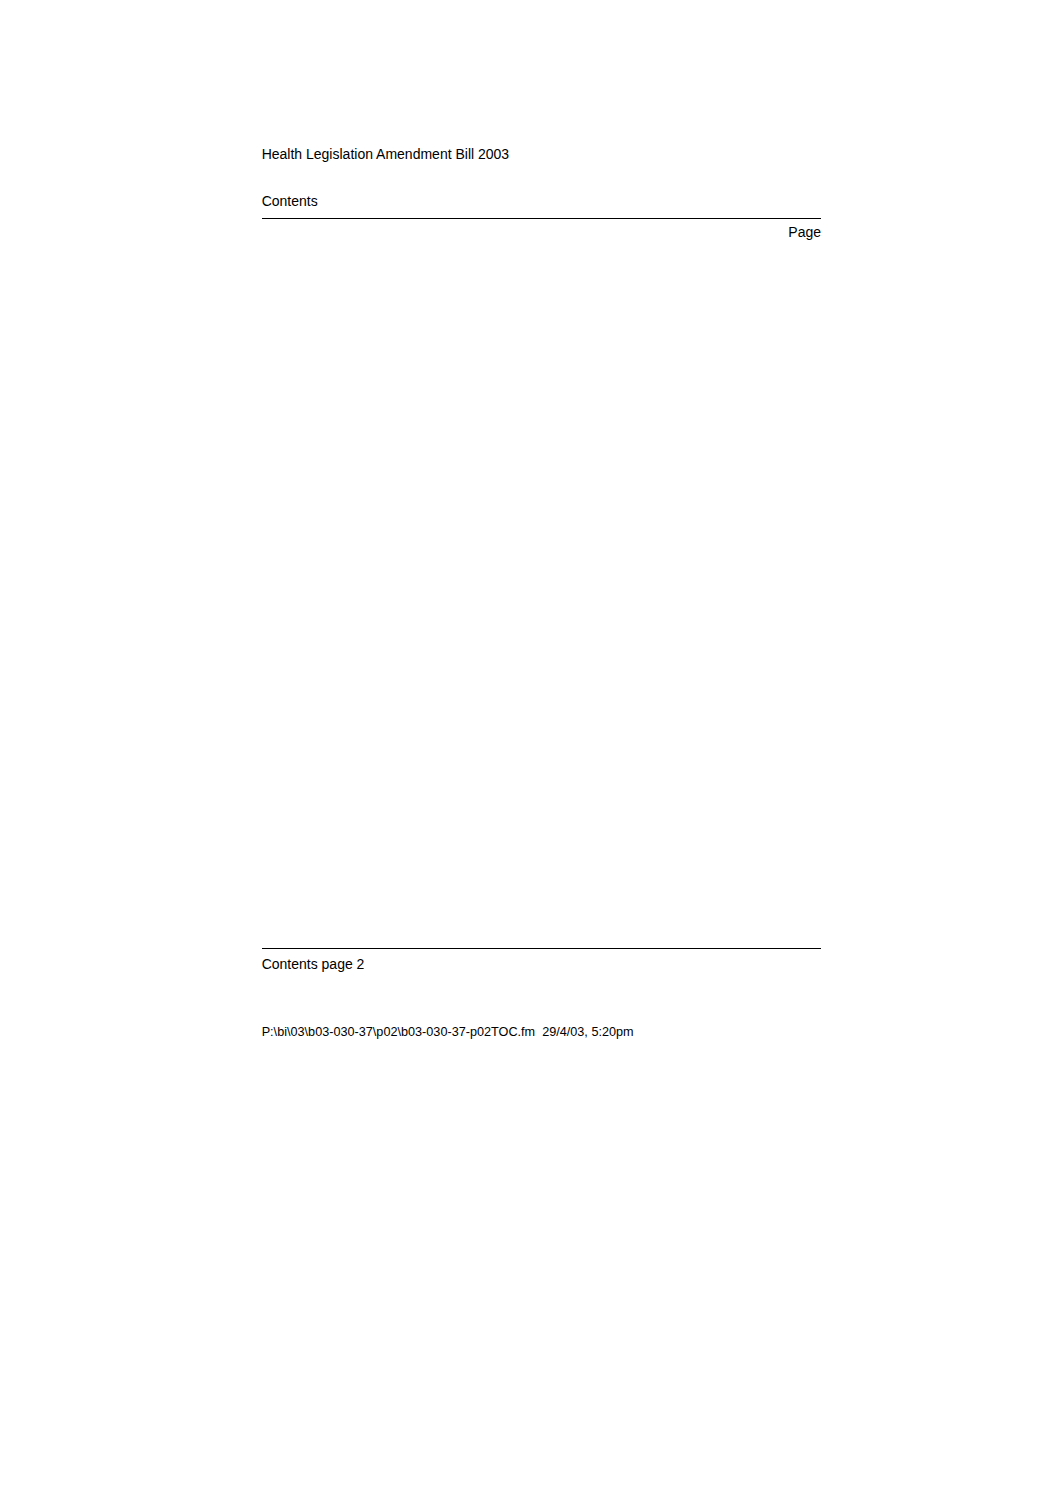Health Legislation Amendment Bill 2003
Contents
Page
Contents page 2
P:\bi\03\b03-030-37\p02\b03-030-37-p02TOC.fm 29/4/03, 5:20pm